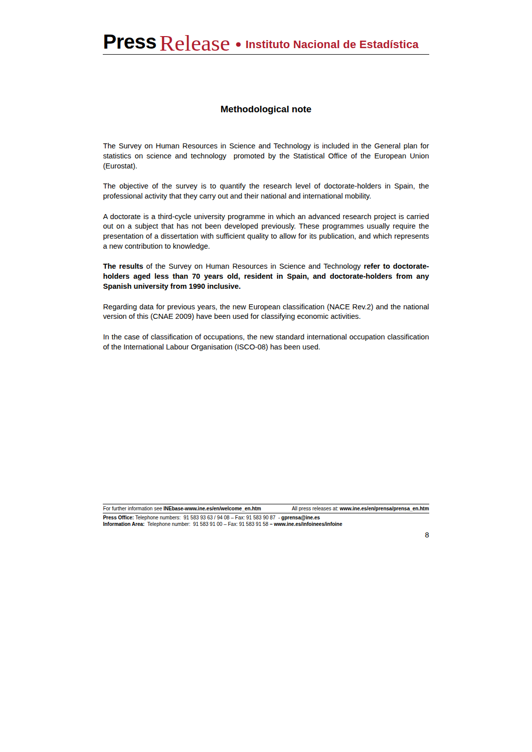Press Release
●Instituto Nacional de Estadística
Methodological note
The Survey on Human Resources in Science and Technology is included in the General plan for statistics on science and technology promoted by the Statistical Office of the European Union (Eurostat).
The objective of the survey is to quantify the research level of doctorate-holders in Spain, the professional activity that they carry out and their national and international mobility.
A doctorate is a third-cycle university programme in which an advanced research project is carried out on a subject that has not been developed previously. These programmes usually require the presentation of a dissertation with sufficient quality to allow for its publication, and which represents a new contribution to knowledge.
The results of the Survey on Human Resources in Science and Technology refer to doctorate-holders aged less than 70 years old, resident in Spain, and doctorate-holders from any Spanish university from 1990 inclusive.
Regarding data for previous years, the new European classification (NACE Rev.2) and the national version of this (CNAE 2009) have been used for classifying economic activities.
In the case of classification of occupations, the new standard international occupation classification of the International Labour Organisation (ISCO-08) has been used.
For further information see INEbase-www.ine.es/en/welcome_en.htm All press releases at: www.ine.es/en/prensa/prensa_en.htm
Press Office: Telephone numbers: 91 583 93 63 / 94 08 – Fax: 91 583 90 87 - gprensa@ine.es
Information Area: Telephone number: 91 583 91 00 – Fax: 91 583 91 58 – www.ine.es/infoinees/infoine
8